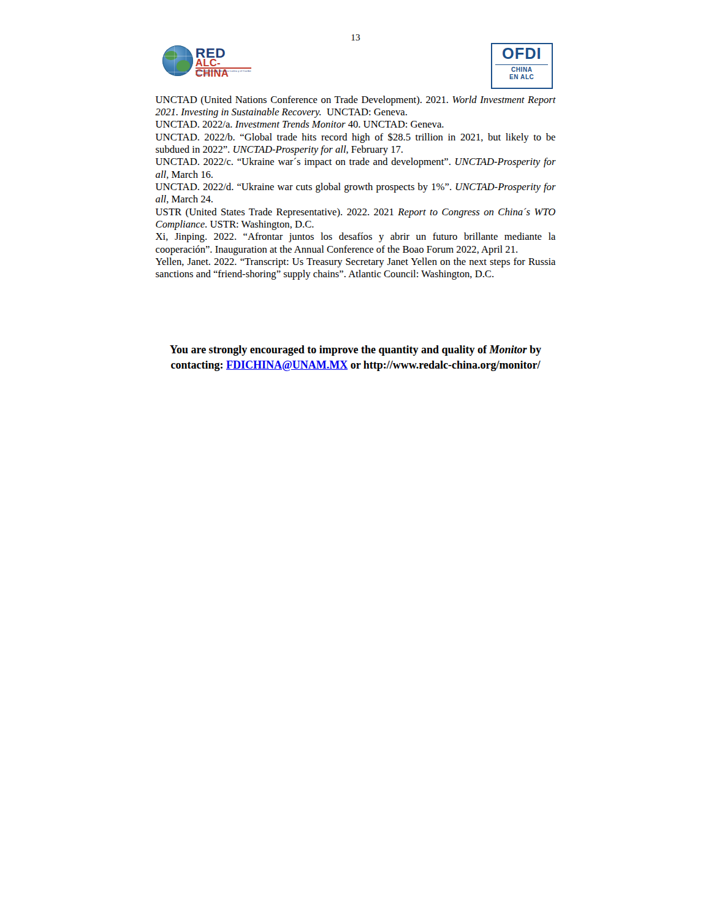13
RED
ALC-CHINA
Red Académica de América Latina y el Caribe sobre China
OFDI
CHINA
EN ALC
UNCTAD (United Nations Conference on Trade Development). 2021. World Investment Report 2021. Investing in Sustainable Recovery. UNCTAD: Geneva.
UNCTAD. 2022/a. Investment Trends Monitor 40. UNCTAD: Geneva.
UNCTAD. 2022/b. “Global trade hits record high of $28.5 trillion in 2021, but likely to be subdued in 2022”. UNCTAD-Prosperity for all, February 17.
UNCTAD. 2022/c. “Ukraine war´s impact on trade and development”. UNCTAD-Prosperity for all, March 16.
UNCTAD. 2022/d. “Ukraine war cuts global growth prospects by 1%”. UNCTAD-Prosperity for all, March 24.
USTR (United States Trade Representative). 2022. 2021 Report to Congress on China´s WTO Compliance. USTR: Washington, D.C.
Xi, Jinping. 2022. “Afrontar juntos los desafíos y abrir un futuro brillante mediante la cooperación”. Inauguration at the Annual Conference of the Boao Forum 2022, April 21.
Yellen, Janet. 2022. “Transcript: Us Treasury Secretary Janet Yellen on the next steps for Russia sanctions and “friend-shoring” supply chains”. Atlantic Council: Washington, D.C.
You are strongly encouraged to improve the quantity and quality of Monitor by contacting: FDICHINA@UNAM.MX or http://www.redalc-china.org/monitor/